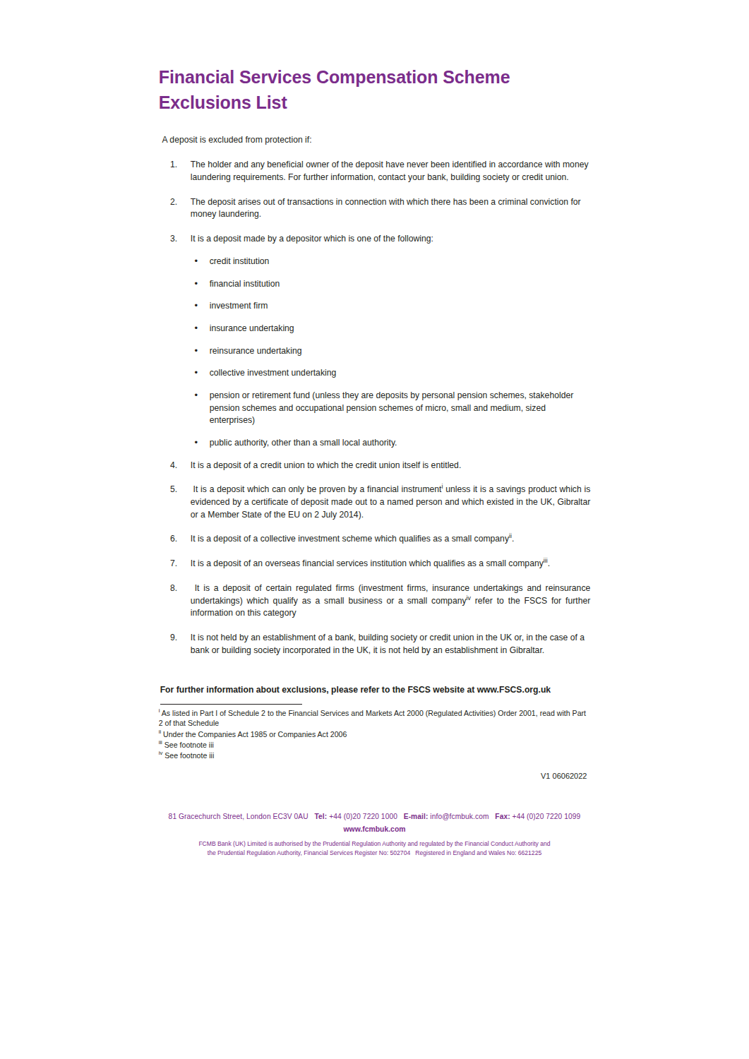Financial Services Compensation Scheme Exclusions List
A deposit is excluded from protection if:
The holder and any beneficial owner of the deposit have never been identified in accordance with money laundering requirements. For further information, contact your bank, building society or credit union.
The deposit arises out of transactions in connection with which there has been a criminal conviction for money laundering.
It is a deposit made by a depositor which is one of the following:
credit institution
financial institution
investment firm
insurance undertaking
reinsurance undertaking
collective investment undertaking
pension or retirement fund (unless they are deposits by personal pension schemes, stakeholder pension schemes and occupational pension schemes of micro, small and medium, sized enterprises)
public authority, other than a small local authority.
It is a deposit of a credit union to which the credit union itself is entitled.
It is a deposit which can only be proven by a financial instrumenti unless it is a savings product which is evidenced by a certificate of deposit made out to a named person and which existed in the UK, Gibraltar or a Member State of the EU on 2 July 2014).
It is a deposit of a collective investment scheme which qualifies as a small companyii.
It is a deposit of an overseas financial services institution which qualifies as a small companyiii.
It is a deposit of certain regulated firms (investment firms, insurance undertakings and reinsurance undertakings) which qualify as a small business or a small companyiv refer to the FSCS for further information on this category
It is not held by an establishment of a bank, building society or credit union in the UK or, in the case of a bank or building society incorporated in the UK, it is not held by an establishment in Gibraltar.
For further information about exclusions, please refer to the FSCS website at www.FSCS.org.uk
i As listed in Part I of Schedule 2 to the Financial Services and Markets Act 2000 (Regulated Activities) Order 2001, read with Part 2 of that Schedule
ii Under the Companies Act 1985 or Companies Act 2006
iii See footnote iii
iv See footnote iii
V1 06062022
81 Gracechurch Street, London EC3V 0AU Tel: +44 (0)20 7220 1000 E-mail: info@fcmbuk.com Fax: +44 (0)20 7220 1099
www.fcmbuk.com
FCMB Bank (UK) Limited is authorised by the Prudential Regulation Authority and regulated by the Financial Conduct Authority and
the Prudential Regulation Authority, Financial Services Register No: 502704 Registered in England and Wales No: 6621225